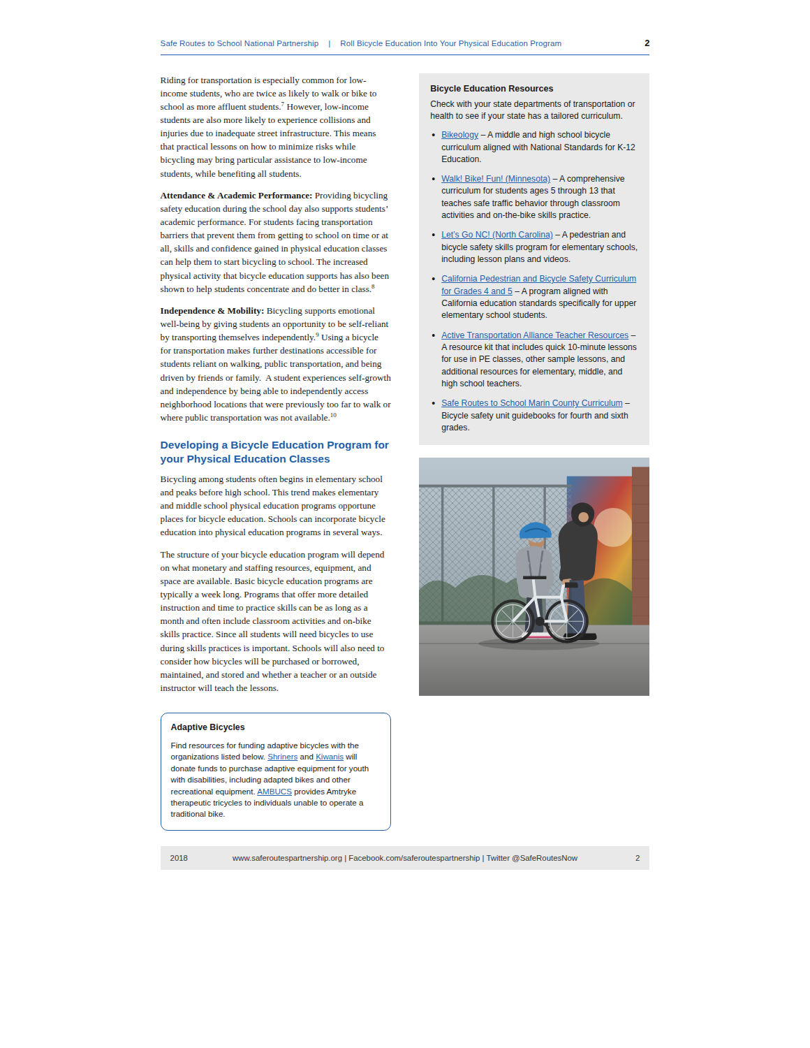Safe Routes to School National Partnership|Roll Bicycle Education Into Your Physical Education Program
2
Riding for transportation is especially common for low-income students, who are twice as likely to walk or bike to school as more affluent students.7 However, low-income students are also more likely to experience collisions and injuries due to inadequate street infrastructure. This means that practical lessons on how to minimize risks while bicycling may bring particular assistance to low-income students, while benefiting all students.
Attendance & Academic Performance: Providing bicycling safety education during the school day also supports students’ academic performance. For students facing transportation barriers that prevent them from getting to school on time or at all, skills and confidence gained in physical education classes can help them to start bicycling to school. The increased physical activity that bicycle education supports has also been shown to help students concentrate and do better in class.8
Independence & Mobility: Bicycling supports emotional well-being by giving students an opportunity to be self-reliant by transporting themselves independently.9 Using a bicycle for transportation makes further destinations accessible for students reliant on walking, public transportation, and being driven by friends or family. A student experiences self-growth and independence by being able to independently access neighborhood locations that were previously too far to walk or where public transportation was not available.10
Developing a Bicycle Education Program for your Physical Education Classes
Bicycling among students often begins in elementary school and peaks before high school. This trend makes elementary and middle school physical education programs opportune places for bicycle education. Schools can incorporate bicycle education into physical education programs in several ways.
The structure of your bicycle education program will depend on what monetary and staffing resources, equipment, and space are available. Basic bicycle education programs are typically a week long. Programs that offer more detailed instruction and time to practice skills can be as long as a month and often include classroom activities and on-bike skills practice. Since all students will need bicycles to use during skills practices is important. Schools will also need to consider how bicycles will be purchased or borrowed, maintained, and stored and whether a teacher or an outside instructor will teach the lessons.
Adaptive Bicycles
Find resources for funding adaptive bicycles with the organizations listed below. Shriners and Kiwanis will donate funds to purchase adaptive equipment for youth with disabilities, including adapted bikes and other recreational equipment. AMBUCS provides Amtryke therapeutic tricycles to individuals unable to operate a traditional bike.
Bicycle Education Resources
Check with your state departments of transportation or health to see if your state has a tailored curriculum.
Bikeology – A middle and high school bicycle curriculum aligned with National Standards for K-12 Education.
Walk! Bike! Fun! (Minnesota) – A comprehensive curriculum for students ages 5 through 13 that teaches safe traffic behavior through classroom activities and on-the-bike skills practice.
Let’s Go NC! (North Carolina) – A pedestrian and bicycle safety skills program for elementary schools, including lesson plans and videos.
California Pedestrian and Bicycle Safety Curriculum for Grades 4 and 5 – A program aligned with California education standards specifically for upper elementary school students.
Active Transportation Alliance Teacher Resources – A resource kit that includes quick 10-minute lessons for use in PE classes, other sample lessons, and additional resources for elementary, middle, and high school teachers.
Safe Routes to School Marin County Curriculum – Bicycle safety unit guidebooks for fourth and sixth grades.
2018
www.saferoutespartnership.org | Facebook.com/saferoutespartnership | Twitter @SafeRoutesNow
2